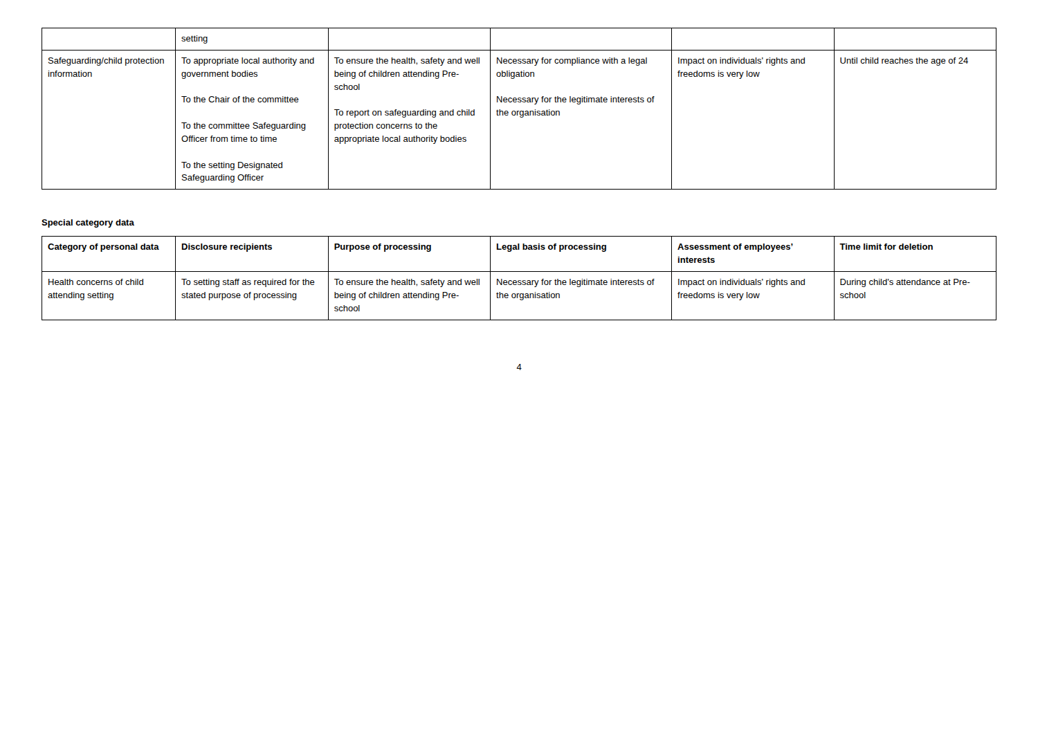| | setting | | | | |
| Safeguarding/child protection information | To appropriate local authority and government bodies To the Chair of the committee To the committee Safeguarding Officer from time to time To the setting Designated Safeguarding Officer | To ensure the health, safety and well being of children attending Pre-school To report on safeguarding and child protection concerns to the appropriate local authority bodies | Necessary for compliance with a legal obligation Necessary for the legitimate interests of the organisation | Impact on individuals' rights and freedoms is very low | Until child reaches the age of 24 |
Special category data
| Category of personal data | Disclosure recipients | Purpose of processing | Legal basis of processing | Assessment of employees’ interests | Time limit for deletion |
| --- | --- | --- | --- | --- | --- |
| Health concerns of child attending setting | To setting staff as required for the stated purpose of processing | To ensure the health, safety and well being of children attending Pre-school | Necessary for the legitimate interests of the organisation | Impact on individuals' rights and freedoms is very low | During child's attendance at Pre-school |
4